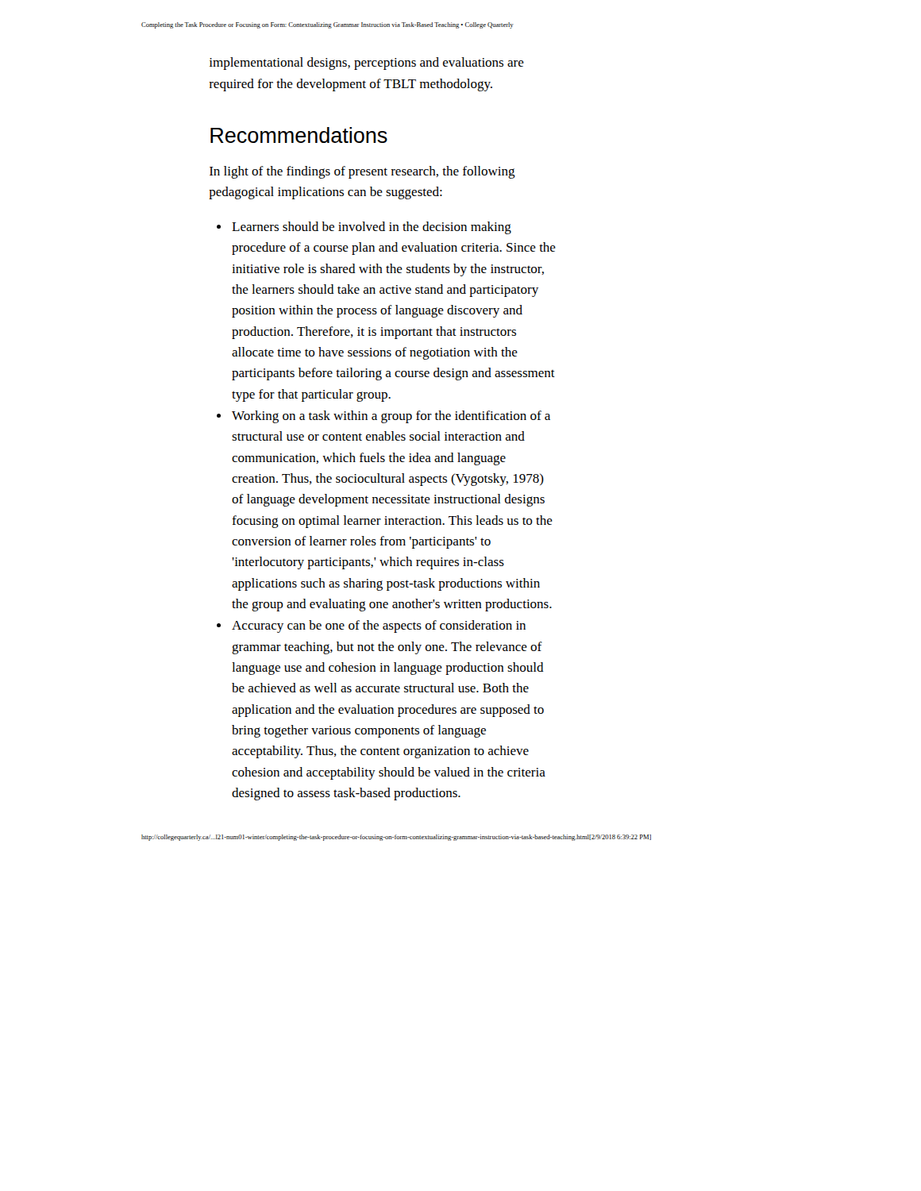Completing the Task Procedure or Focusing on Form: Contextualizing Grammar Instruction via Task-Based Teaching • College Quarterly
implementational designs, perceptions and evaluations are required for the development of TBLT methodology.
Recommendations
In light of the findings of present research, the following pedagogical implications can be suggested:
Learners should be involved in the decision making procedure of a course plan and evaluation criteria. Since the initiative role is shared with the students by the instructor, the learners should take an active stand and participatory position within the process of language discovery and production. Therefore, it is important that instructors allocate time to have sessions of negotiation with the participants before tailoring a course design and assessment type for that particular group.
Working on a task within a group for the identification of a structural use or content enables social interaction and communication, which fuels the idea and language creation. Thus, the sociocultural aspects (Vygotsky, 1978) of language development necessitate instructional designs focusing on optimal learner interaction. This leads us to the conversion of learner roles from 'participants' to 'interlocutory participants,' which requires in-class applications such as sharing post-task productions within the group and evaluating one another's written productions.
Accuracy can be one of the aspects of consideration in grammar teaching, but not the only one. The relevance of language use and cohesion in language production should be achieved as well as accurate structural use. Both the application and the evaluation procedures are supposed to bring together various components of language acceptability. Thus, the content organization to achieve cohesion and acceptability should be valued in the criteria designed to assess task-based productions.
http://collegequarterly.ca/...l21-num01-winter/completing-the-task-procedure-or-focusing-on-form-contextualizing-grammar-instruction-via-task-based-teaching.html[2/9/2018 6:39:22 PM]